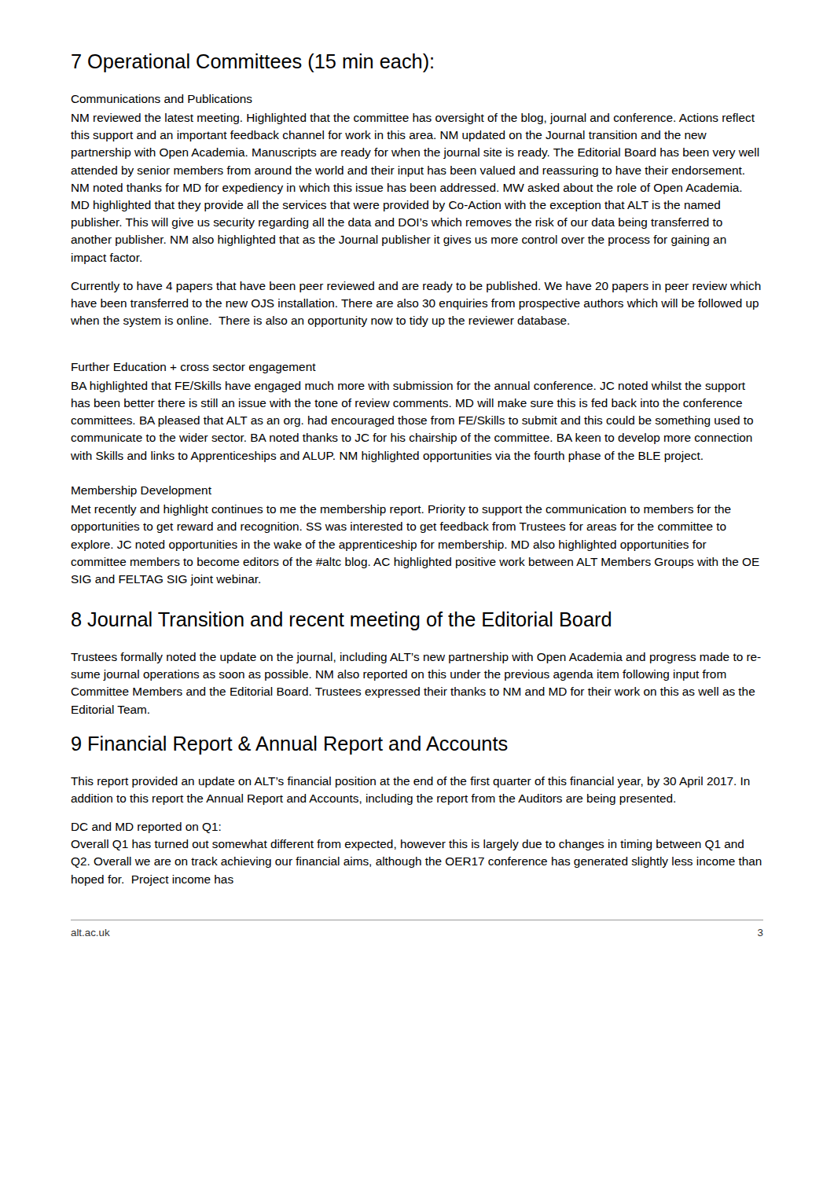7 Operational Committees (15 min each):
Communications and Publications
NM reviewed the latest meeting. Highlighted that the committee has oversight of the blog, journal and conference. Actions reflect this support and an important feedback channel for work in this area. NM updated on the Journal transition and the new partnership with Open Academia. Manuscripts are ready for when the journal site is ready. The Editorial Board has been very well attended by senior members from around the world and their input has been valued and reassuring to have their endorsement. NM noted thanks for MD for expediency in which this issue has been addressed. MW asked about the role of Open Academia. MD highlighted that they provide all the services that were provided by Co-Action with the exception that ALT is the named publisher. This will give us security regarding all the data and DOI’s which removes the risk of our data being transferred to another publisher. NM also highlighted that as the Journal publisher it gives us more control over the process for gaining an impact factor.
Currently to have 4 papers that have been peer reviewed and are ready to be published. We have 20 papers in peer review which have been transferred to the new OJS installation. There are also 30 enquiries from prospective authors which will be followed up when the system is online. There is also an opportunity now to tidy up the reviewer database.
Further Education + cross sector engagement
BA highlighted that FE/Skills have engaged much more with submission for the annual conference. JC noted whilst the support has been better there is still an issue with the tone of review comments. MD will make sure this is fed back into the conference committees. BA pleased that ALT as an org. had encouraged those from FE/Skills to submit and this could be something used to communicate to the wider sector. BA noted thanks to JC for his chairship of the committee. BA keen to develop more connection with Skills and links to Apprenticeships and ALUP. NM highlighted opportunities via the fourth phase of the BLE project.
Membership Development
Met recently and highlight continues to me the membership report. Priority to support the communication to members for the opportunities to get reward and recognition. SS was interested to get feedback from Trustees for areas for the committee to explore. JC noted opportunities in the wake of the apprenticeship for membership. MD also highlighted opportunities for committee members to become editors of the #altc blog. AC highlighted positive work between ALT Members Groups with the OE SIG and FELTAG SIG joint webinar.
8 Journal Transition and recent meeting of the Editorial Board
Trustees formally noted the update on the journal, including ALT’s new partnership with Open Academia and progress made to re-sume journal operations as soon as possible. NM also reported on this under the previous agenda item following input from Committee Members and the Editorial Board. Trustees expressed their thanks to NM and MD for their work on this as well as the Editorial Team.
9 Financial Report & Annual Report and Accounts
This report provided an update on ALT’s financial position at the end of the first quarter of this financial year, by 30 April 2017. In addition to this report the Annual Report and Accounts, including the report from the Auditors are being presented.
DC and MD reported on Q1:
Overall Q1 has turned out somewhat different from expected, however this is largely due to changes in timing between Q1 and Q2. Overall we are on track achieving our financial aims, although the OER17 conference has generated slightly less income than hoped for. Project income has
alt.ac.uk 3